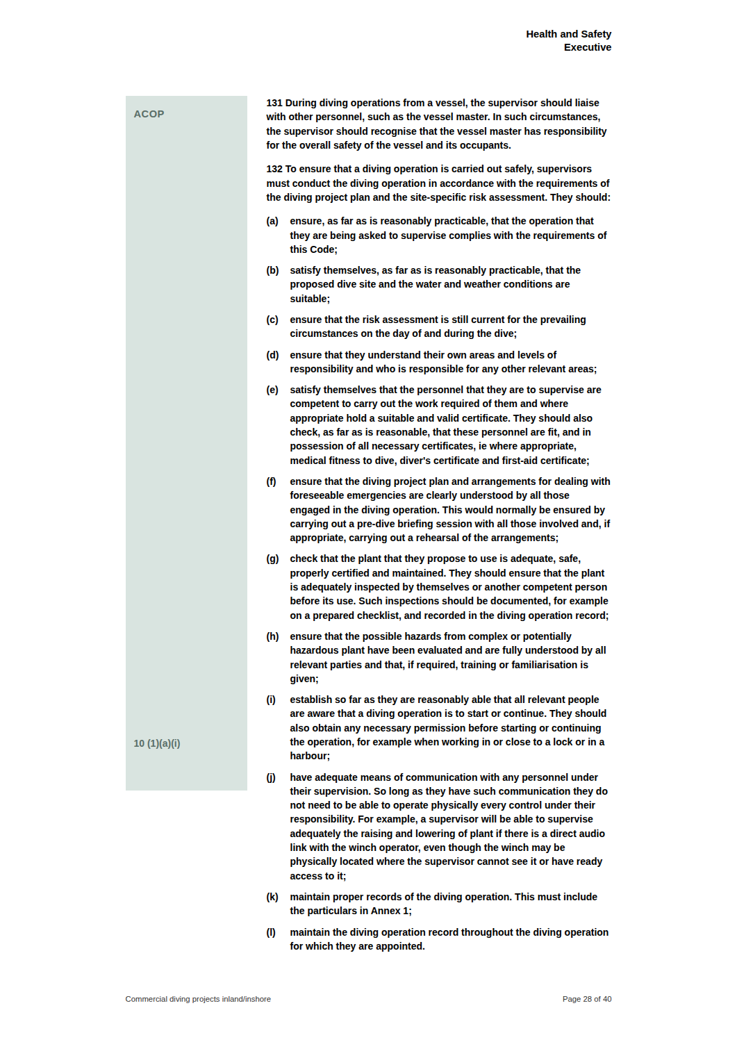Health and Safety
Executive
ACOP
10 (1)(a)(i)
131 During diving operations from a vessel, the supervisor should liaise with other personnel, such as the vessel master. In such circumstances, the supervisor should recognise that the vessel master has responsibility for the overall safety of the vessel and its occupants.
132 To ensure that a diving operation is carried out safely, supervisors must conduct the diving operation in accordance with the requirements of the diving project plan and the site-specific risk assessment. They should:
(a) ensure, as far as is reasonably practicable, that the operation that they are being asked to supervise complies with the requirements of this Code;
(b) satisfy themselves, as far as is reasonably practicable, that the proposed dive site and the water and weather conditions are suitable;
(c) ensure that the risk assessment is still current for the prevailing circumstances on the day of and during the dive;
(d) ensure that they understand their own areas and levels of responsibility and who is responsible for any other relevant areas;
(e) satisfy themselves that the personnel that they are to supervise are competent to carry out the work required of them and where appropriate hold a suitable and valid certificate. They should also check, as far as is reasonable, that these personnel are fit, and in possession of all necessary certificates, ie where appropriate, medical fitness to dive, diver's certificate and first-aid certificate;
(f) ensure that the diving project plan and arrangements for dealing with foreseeable emergencies are clearly understood by all those engaged in the diving operation. This would normally be ensured by carrying out a pre-dive briefing session with all those involved and, if appropriate, carrying out a rehearsal of the arrangements;
(g) check that the plant that they propose to use is adequate, safe, properly certified and maintained. They should ensure that the plant is adequately inspected by themselves or another competent person before its use. Such inspections should be documented, for example on a prepared checklist, and recorded in the diving operation record;
(h) ensure that the possible hazards from complex or potentially hazardous plant have been evaluated and are fully understood by all relevant parties and that, if required, training or familiarisation is given;
(i) establish so far as they are reasonably able that all relevant people are aware that a diving operation is to start or continue. They should also obtain any necessary permission before starting or continuing the operation, for example when working in or close to a lock or in a harbour;
(j) have adequate means of communication with any personnel under their supervision. So long as they have such communication they do not need to be able to operate physically every control under their responsibility. For example, a supervisor will be able to supervise adequately the raising and lowering of plant if there is a direct audio link with the winch operator, even though the winch may be physically located where the supervisor cannot see it or have ready access to it;
(k) maintain proper records of the diving operation. This must include the particulars in Annex 1;
(l) maintain the diving operation record throughout the diving operation for which they are appointed.
Commercial diving projects inland/inshore Page 28 of 40